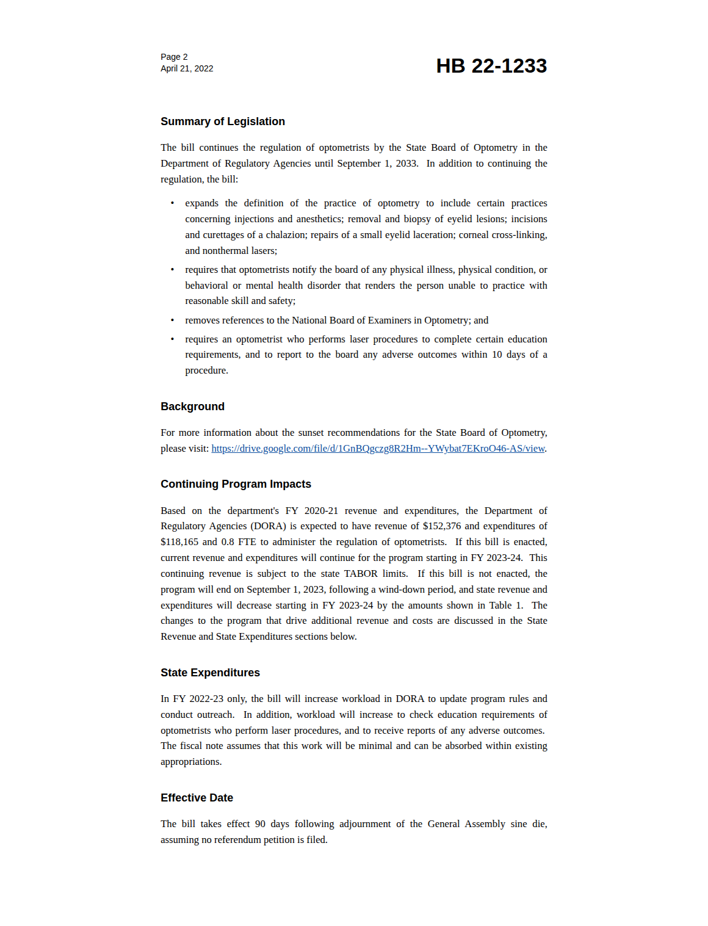Page 2
April 21, 2022
HB 22-1233
Summary of Legislation
The bill continues the regulation of optometrists by the State Board of Optometry in the Department of Regulatory Agencies until September 1, 2033. In addition to continuing the regulation, the bill:
expands the definition of the practice of optometry to include certain practices concerning injections and anesthetics; removal and biopsy of eyelid lesions; incisions and curettages of a chalazion; repairs of a small eyelid laceration; corneal cross-linking, and nonthermal lasers;
requires that optometrists notify the board of any physical illness, physical condition, or behavioral or mental health disorder that renders the person unable to practice with reasonable skill and safety;
removes references to the National Board of Examiners in Optometry; and
requires an optometrist who performs laser procedures to complete certain education requirements, and to report to the board any adverse outcomes within 10 days of a procedure.
Background
For more information about the sunset recommendations for the State Board of Optometry, please visit: https://drive.google.com/file/d/1GnBQgczg8R2Hm--YWybat7EKroO46-AS/view.
Continuing Program Impacts
Based on the department's FY 2020-21 revenue and expenditures, the Department of Regulatory Agencies (DORA) is expected to have revenue of $152,376 and expenditures of $118,165 and 0.8 FTE to administer the regulation of optometrists. If this bill is enacted, current revenue and expenditures will continue for the program starting in FY 2023-24. This continuing revenue is subject to the state TABOR limits. If this bill is not enacted, the program will end on September 1, 2023, following a wind-down period, and state revenue and expenditures will decrease starting in FY 2023-24 by the amounts shown in Table 1. The changes to the program that drive additional revenue and costs are discussed in the State Revenue and State Expenditures sections below.
State Expenditures
In FY 2022-23 only, the bill will increase workload in DORA to update program rules and conduct outreach. In addition, workload will increase to check education requirements of optometrists who perform laser procedures, and to receive reports of any adverse outcomes. The fiscal note assumes that this work will be minimal and can be absorbed within existing appropriations.
Effective Date
The bill takes effect 90 days following adjournment of the General Assembly sine die, assuming no referendum petition is filed.